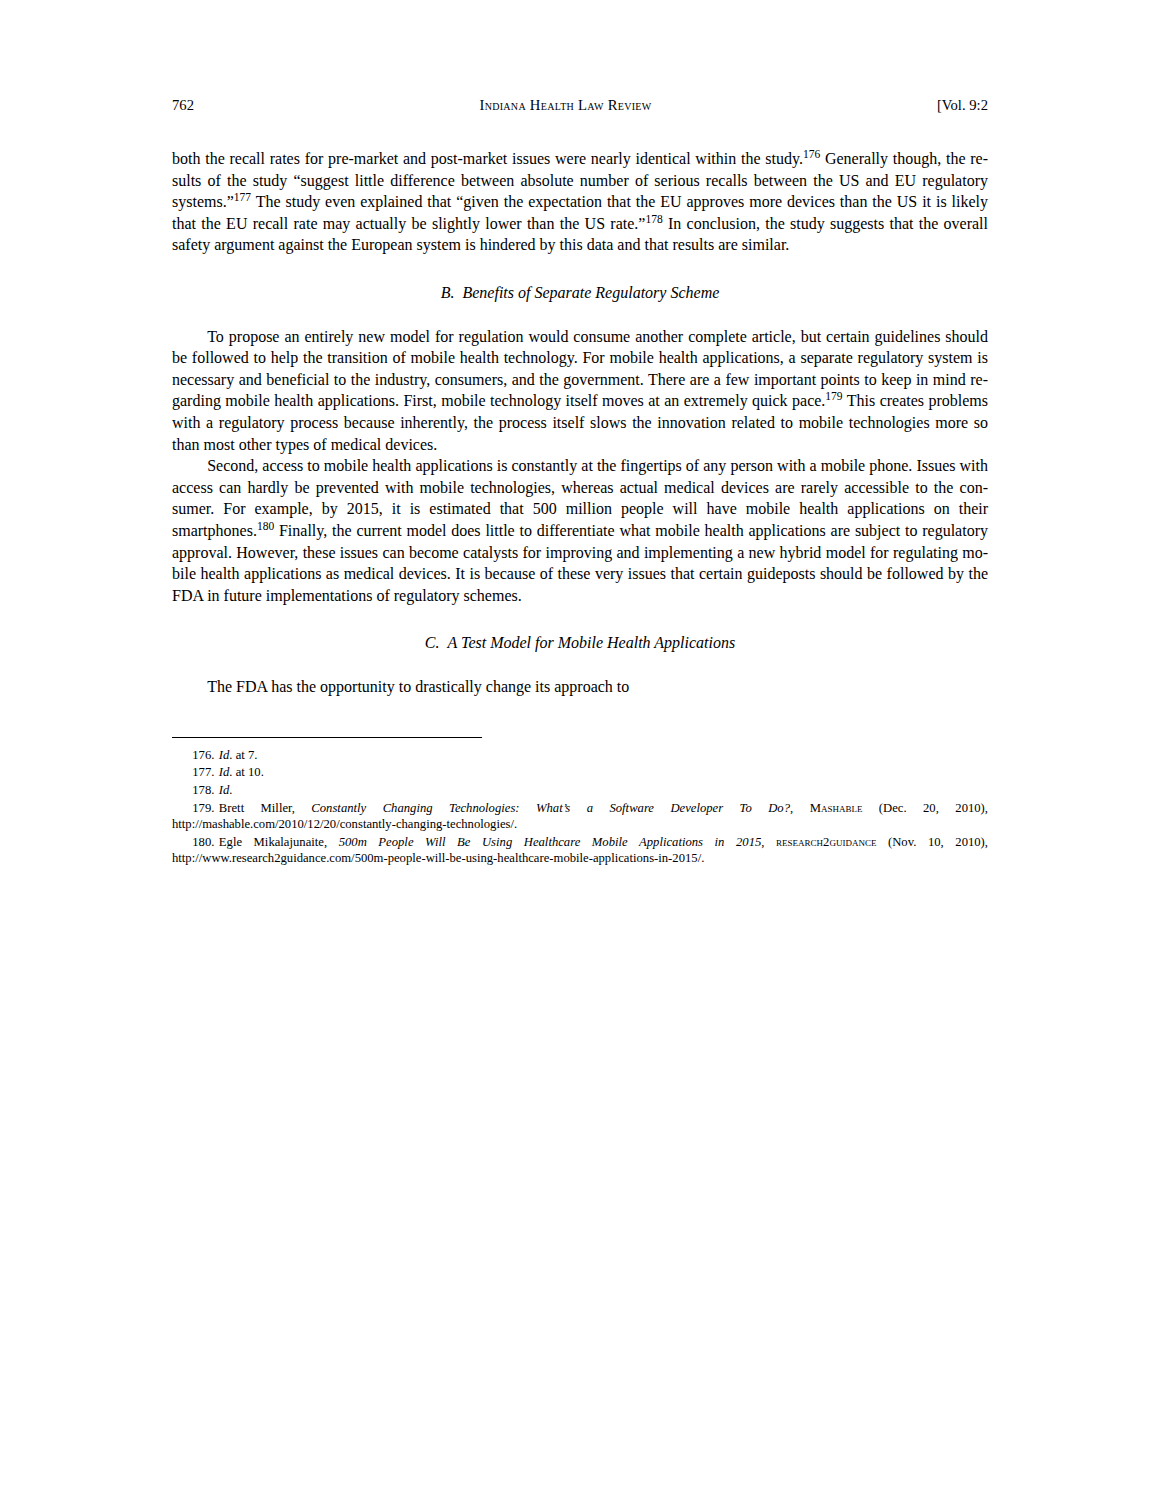762 Indiana Health Law Review [Vol. 9:2
both the recall rates for pre-market and post-market issues were nearly identical within the study.176 Generally though, the results of the study “suggest little difference between absolute number of serious recalls between the US and EU regulatory systems.”177 The study even explained that “given the expectation that the EU approves more devices than the US it is likely that the EU recall rate may actually be slightly lower than the US rate.”178 In conclusion, the study suggests that the overall safety argument against the European system is hindered by this data and that results are similar.
B. Benefits of Separate Regulatory Scheme
To propose an entirely new model for regulation would consume another complete article, but certain guidelines should be followed to help the transition of mobile health technology. For mobile health applications, a separate regulatory system is necessary and beneficial to the industry, consumers, and the government. There are a few important points to keep in mind regarding mobile health applications. First, mobile technology itself moves at an extremely quick pace.179 This creates problems with a regulatory process because inherently, the process itself slows the innovation related to mobile technologies more so than most other types of medical devices.
Second, access to mobile health applications is constantly at the fingertips of any person with a mobile phone. Issues with access can hardly be prevented with mobile technologies, whereas actual medical devices are rarely accessible to the consumer. For example, by 2015, it is estimated that 500 million people will have mobile health applications on their smartphones.180 Finally, the current model does little to differentiate what mobile health applications are subject to regulatory approval. However, these issues can become catalysts for improving and implementing a new hybrid model for regulating mobile health applications as medical devices. It is because of these very issues that certain guideposts should be followed by the FDA in future implementations of regulatory schemes.
C. A Test Model for Mobile Health Applications
The FDA has the opportunity to drastically change its approach to
176. Id. at 7.
177. Id. at 10.
178. Id.
179. Brett Miller, Constantly Changing Technologies: What’s a Software Developer To Do?, Mashable (Dec. 20, 2010), http://mashable.com/2010/12/20/constantly-changing-technologies/.
180. Egle Mikalajunaite, 500m People Will Be Using Healthcare Mobile Applications in 2015, research2guidance (Nov. 10, 2010), http://www.research2guidance.com/500m-people-will-be-using-healthcare-mobile-applications-in-2015/.